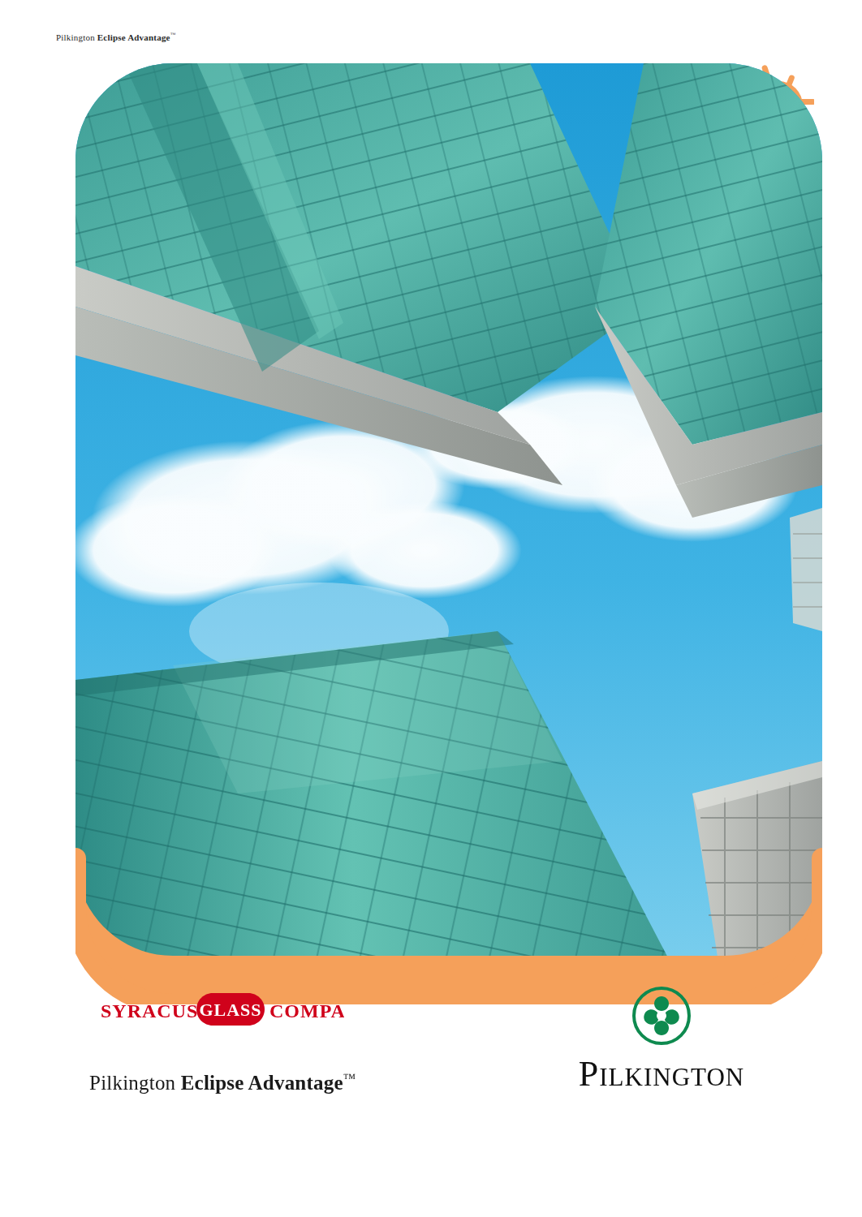Pilkington Eclipse Advantage™
SYRACUSE GLASS COMPANY
Pilkington Eclipse Advantage™
Pilkington
Cover page of the Pilkington Eclipse Advantage brochure, distributed by Syracuse Glass Company.